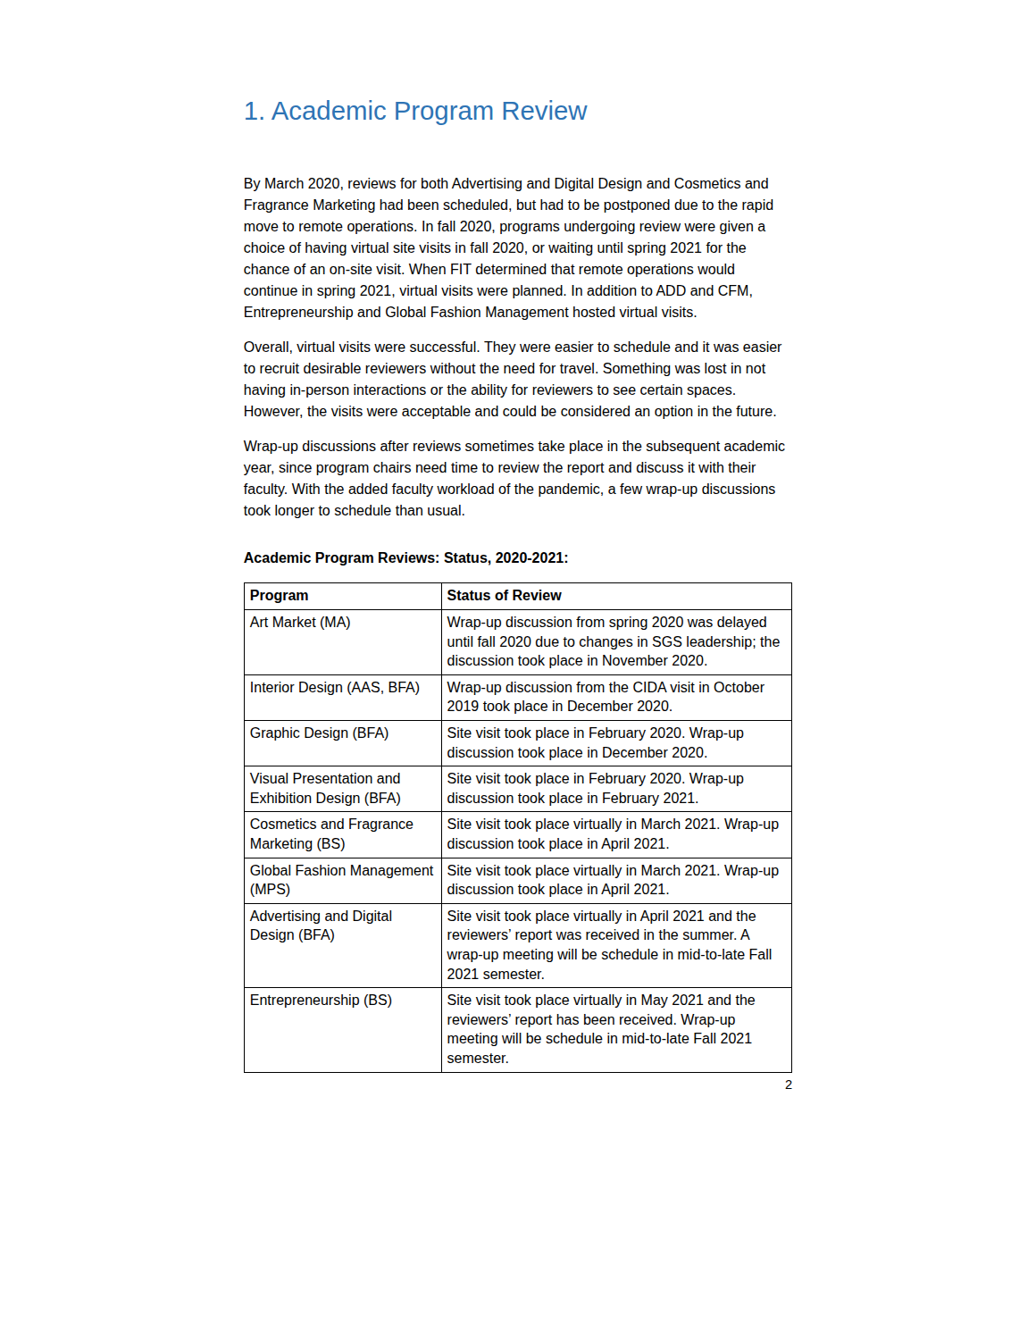1. Academic Program Review
By March 2020, reviews for both Advertising and Digital Design and Cosmetics and Fragrance Marketing had been scheduled, but had to be postponed due to the rapid move to remote operations. In fall 2020, programs undergoing review were given a choice of having virtual site visits in fall 2020, or waiting until spring 2021 for the chance of an on-site visit. When FIT determined that remote operations would continue in spring 2021, virtual visits were planned. In addition to ADD and CFM, Entrepreneurship and Global Fashion Management hosted virtual visits.
Overall, virtual visits were successful. They were easier to schedule and it was easier to recruit desirable reviewers without the need for travel. Something was lost in not having in-person interactions or the ability for reviewers to see certain spaces. However, the visits were acceptable and could be considered an option in the future.
Wrap-up discussions after reviews sometimes take place in the subsequent academic year, since program chairs need time to review the report and discuss it with their faculty. With the added faculty workload of the pandemic, a few wrap-up discussions took longer to schedule than usual.
Academic Program Reviews: Status, 2020-2021:
| Program | Status of Review |
| --- | --- |
| Art Market (MA) | Wrap-up discussion from spring 2020 was delayed until fall 2020 due to changes in SGS leadership; the discussion took place in November 2020. |
| Interior Design (AAS, BFA) | Wrap-up discussion from the CIDA visit in October 2019 took place in December 2020. |
| Graphic Design (BFA) | Site visit took place in February 2020. Wrap-up discussion took place in December 2020. |
| Visual Presentation and Exhibition Design (BFA) | Site visit took place in February 2020. Wrap-up discussion took place in February 2021. |
| Cosmetics and Fragrance Marketing (BS) | Site visit took place virtually in March 2021. Wrap-up discussion took place in April 2021. |
| Global Fashion Management (MPS) | Site visit took place virtually in March 2021. Wrap-up discussion took place in April 2021. |
| Advertising and Digital Design (BFA) | Site visit took place virtually in April 2021 and the reviewers’ report was received in the summer. A wrap-up meeting will be schedule in mid-to-late Fall 2021 semester. |
| Entrepreneurship (BS) | Site visit took place virtually in May 2021 and the reviewers’ report has been received. Wrap-up meeting will be schedule in mid-to-late Fall 2021 semester. |
2